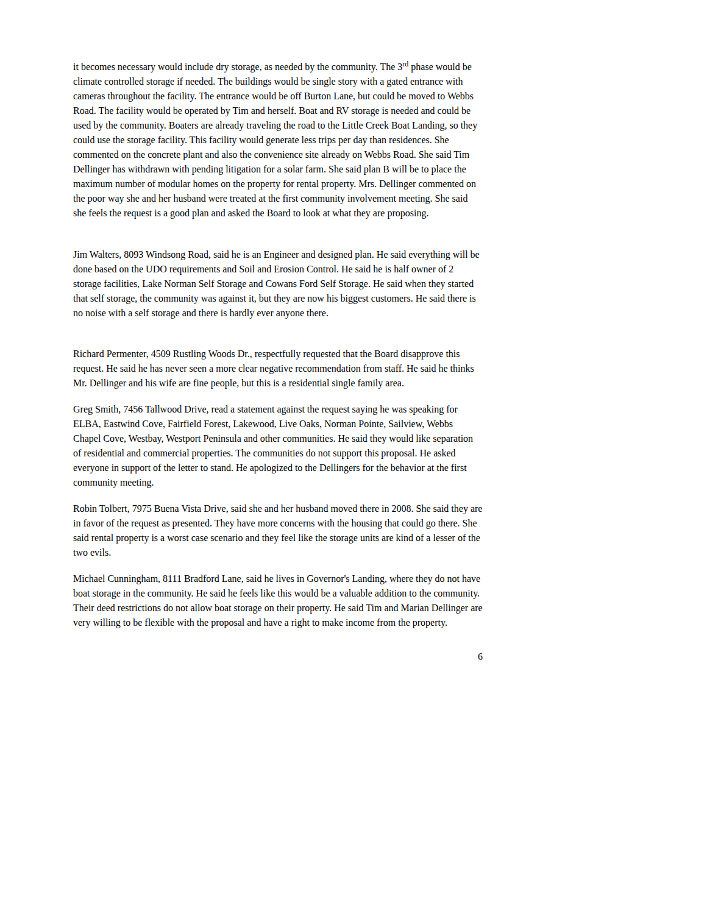it becomes necessary would include dry storage, as needed by the community. The 3rd phase would be climate controlled storage if needed. The buildings would be single story with a gated entrance with cameras throughout the facility. The entrance would be off Burton Lane, but could be moved to Webbs Road. The facility would be operated by Tim and herself. Boat and RV storage is needed and could be used by the community. Boaters are already traveling the road to the Little Creek Boat Landing, so they could use the storage facility. This facility would generate less trips per day than residences. She commented on the concrete plant and also the convenience site already on Webbs Road. She said Tim Dellinger has withdrawn with pending litigation for a solar farm. She said plan B will be to place the maximum number of modular homes on the property for rental property. Mrs. Dellinger commented on the poor way she and her husband were treated at the first community involvement meeting. She said she feels the request is a good plan and asked the Board to look at what they are proposing.
Jim Walters, 8093 Windsong Road, said he is an Engineer and designed plan. He said everything will be done based on the UDO requirements and Soil and Erosion Control. He said he is half owner of 2 storage facilities, Lake Norman Self Storage and Cowans Ford Self Storage. He said when they started that self storage, the community was against it, but they are now his biggest customers. He said there is no noise with a self storage and there is hardly ever anyone there.
Richard Permenter, 4509 Rustling Woods Dr., respectfully requested that the Board disapprove this request. He said he has never seen a more clear negative recommendation from staff. He said he thinks Mr. Dellinger and his wife are fine people, but this is a residential single family area.
Greg Smith, 7456 Tallwood Drive, read a statement against the request saying he was speaking for ELBA, Eastwind Cove, Fairfield Forest, Lakewood, Live Oaks, Norman Pointe, Sailview, Webbs Chapel Cove, Westbay, Westport Peninsula and other communities. He said they would like separation of residential and commercial properties. The communities do not support this proposal. He asked everyone in support of the letter to stand. He apologized to the Dellingers for the behavior at the first community meeting.
Robin Tolbert, 7975 Buena Vista Drive, said she and her husband moved there in 2008. She said they are in favor of the request as presented. They have more concerns with the housing that could go there. She said rental property is a worst case scenario and they feel like the storage units are kind of a lesser of the two evils.
Michael Cunningham, 8111 Bradford Lane, said he lives in Governor's Landing, where they do not have boat storage in the community. He said he feels like this would be a valuable addition to the community. Their deed restrictions do not allow boat storage on their property. He said Tim and Marian Dellinger are very willing to be flexible with the proposal and have a right to make income from the property.
6